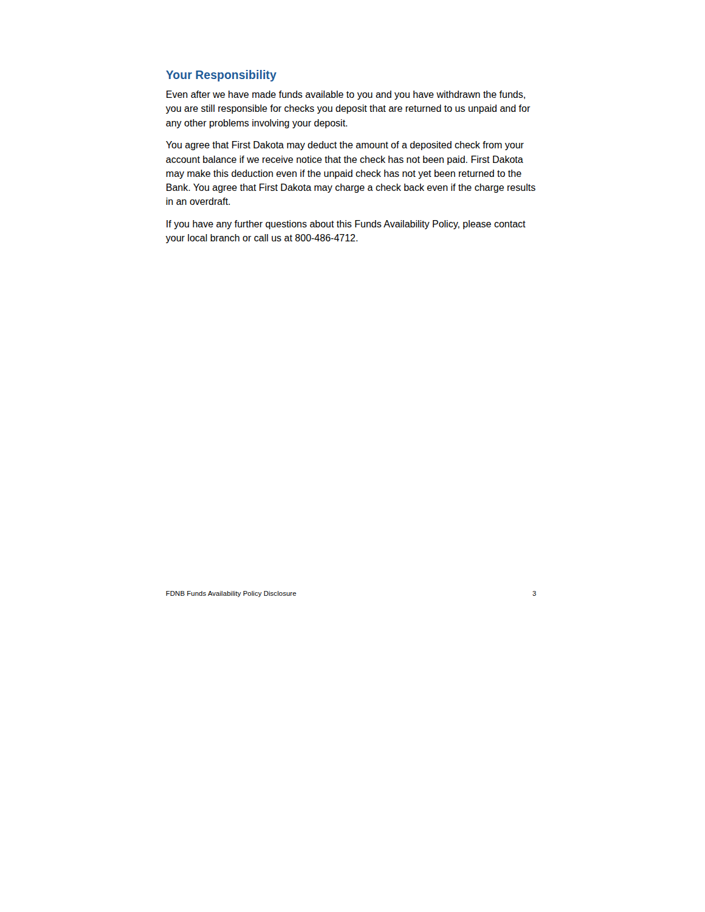Your Responsibility
Even after we have made funds available to you and you have withdrawn the funds, you are still responsible for checks you deposit that are returned to us unpaid and for any other problems involving your deposit.
You agree that First Dakota may deduct the amount of a deposited check from your account balance if we receive notice that the check has not been paid. First Dakota may make this deduction even if the unpaid check has not yet been returned to the Bank. You agree that First Dakota may charge a check back even if the charge results in an overdraft.
If you have any further questions about this Funds Availability Policy, please contact your local branch or call us at 800-486-4712.
FDNB Funds Availability Policy Disclosure 3